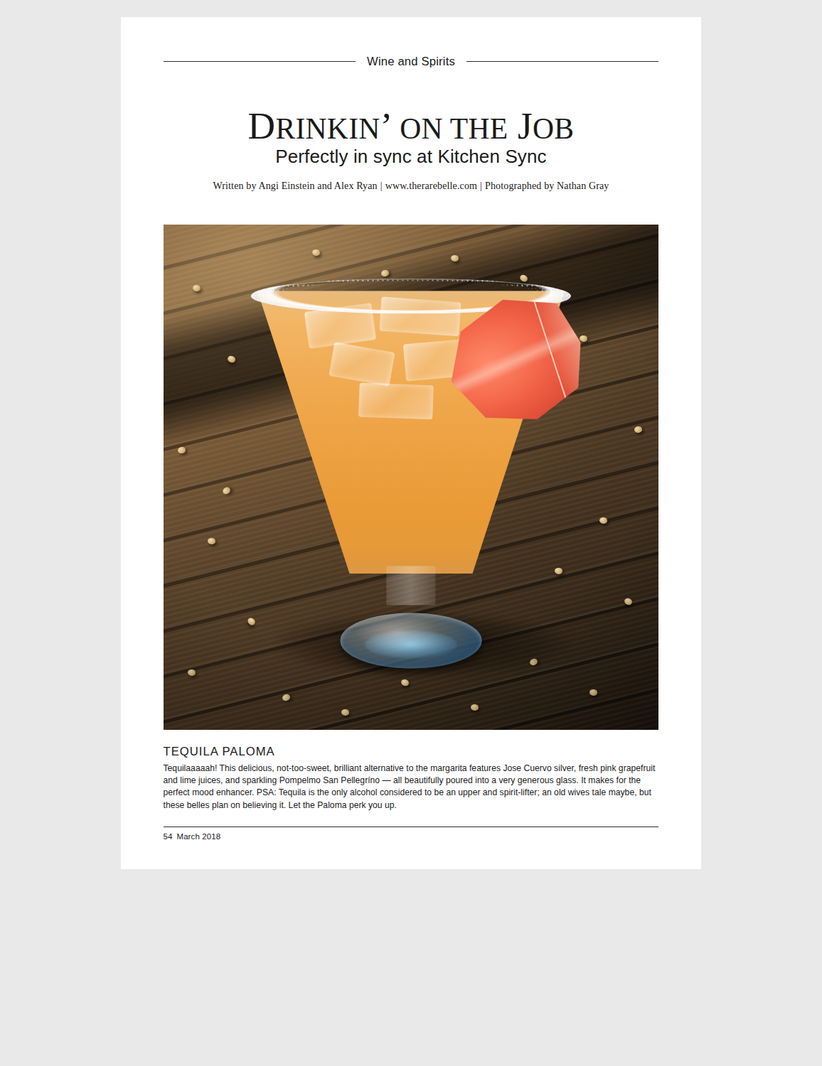Wine and Spirits
DRINKIN’ ON THE JOB
Perfectly in sync at Kitchen Sync
Written by Angi Einstein and Alex Ryan|www.therarebelle.com|Photographed by Nathan Gray
Tequila Paloma
Tequilaaaaah! This delicious, not-too-sweet, brilliant alternative to the margarita features Jose Cuervo silver, fresh pink grapefruit and lime juices, and sparkling Pompelmo San Pellegríno — all beautifully poured into a very generous glass. It makes for the perfect mood enhancer. PSA: Tequila is the only alcohol considered to be an upper and spirit-lifter; an old wives tale maybe, but these belles plan on believing it. Let the Paloma perk you up.
54 March 2018